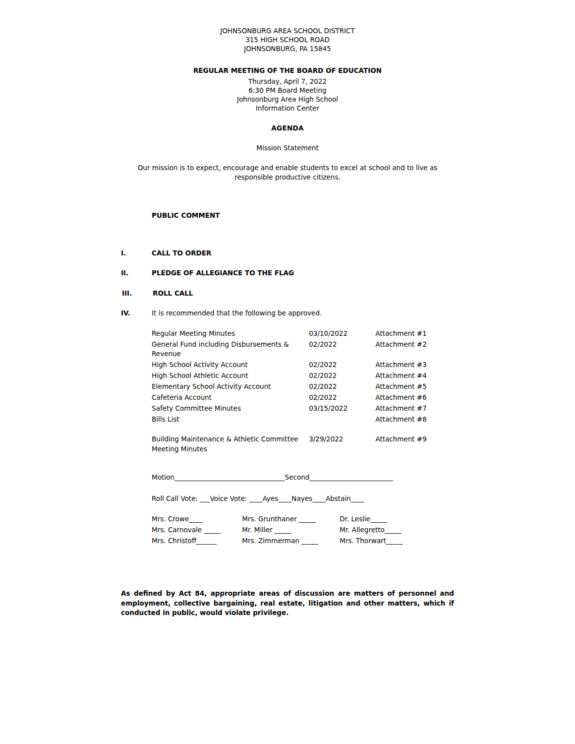JOHNSONBURG AREA SCHOOL DISTRICT
315 HIGH SCHOOL ROAD
JOHNSONBURG, PA 15845
REGULAR MEETING OF THE BOARD OF EDUCATION
Thursday, April 7, 2022
6:30 PM Board Meeting
Johnsonburg Area High School
Information Center
AGENDA
Mission Statement
Our mission is to expect, encourage and enable students to excel at school and to live as responsible productive citizens.
PUBLIC COMMENT
I.
CALL TO ORDER
II.
PLEDGE OF ALLEGIANCE TO THE FLAG
III.
ROLL CALL
IV.
It is recommended that the following be approved.
| Regular Meeting Minutes | 03/10/2022 | Attachment #1 |
| General Fund including Disbursements & Revenue | 02/2022 | Attachment #2 |
| High School Activity Account | 02/2022 | Attachment #3 |
| High School Athletic Account | 02/2022 | Attachment #4 |
| Elementary School Activity Account | 02/2022 | Attachment #5 |
| Cafeteria Account | 02/2022 | Attachment #6 |
| Safety Committee Minutes | 03/15/2022 | Attachment #7 |
| Bills List | | Attachment #8 |
| Building Maintenance & Athletic Committee Meeting Minutes | 3/29/2022 | Attachment #9 |
Motion_________________________________Second_________________________
Roll Call Vote: ___Voice Vote: ____Ayes____Nayes____Abstain____
| Mrs. Crowe____ | Mrs. Grunthaner _____ | Dr. Leslie_____ |
| Mrs. Carnovale _____ | Mr. Miller _____ | Mr. Allegretto_____ |
| Mrs. Christoff______ | Mrs. Zimmerman _____ | Mrs. Thorwart_____ |
As defined by Act 84, appropriate areas of discussion are matters of personnel and employment, collective bargaining, real estate, litigation and other matters, which if conducted in public, would violate privilege.